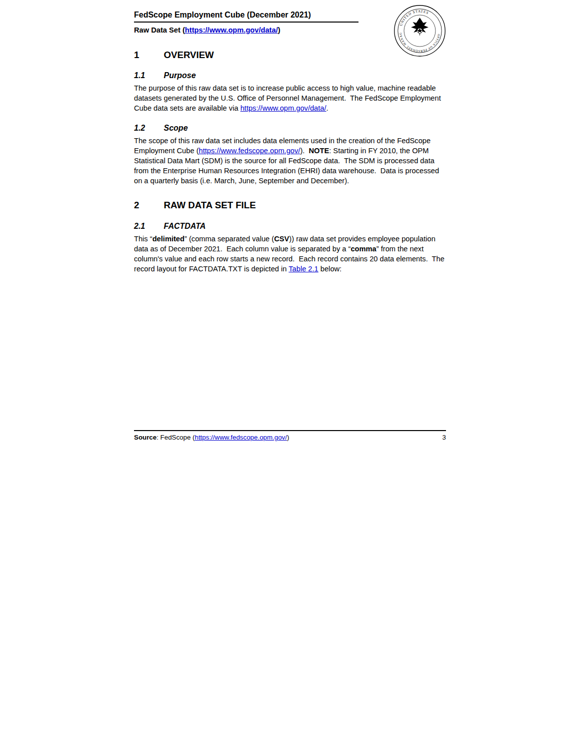UNITED STATES OFFICE OF PERSONNEL MANAGEMENT
FedScope Employment Cube (December 2021)
Raw Data Set (https://www.opm.gov/data/)
1 OVERVIEW
1.1 Purpose
The purpose of this raw data set is to increase public access to high value, machine readable datasets generated by the U.S. Office of Personnel Management. The FedScope Employment Cube data sets are available via https://www.opm.gov/data/.
1.2 Scope
The scope of this raw data set includes data elements used in the creation of the FedScope Employment Cube (https://www.fedscope.opm.gov/). NOTE: Starting in FY 2010, the OPM Statistical Data Mart (SDM) is the source for all FedScope data. The SDM is processed data from the Enterprise Human Resources Integration (EHRI) data warehouse. Data is processed on a quarterly basis (i.e. March, June, September and December).
2 RAW DATA SET FILE
2.1 FACTDATA
This “delimited” (comma separated value (CSV)) raw data set provides employee population data as of December 2021. Each column value is separated by a “comma” from the next column's value and each row starts a new record. Each record contains 20 data elements. The record layout for FACTDATA.TXT is depicted in Table 2.1 below:
3 Source: FedScope (https://www.fedscope.opm.gov/)